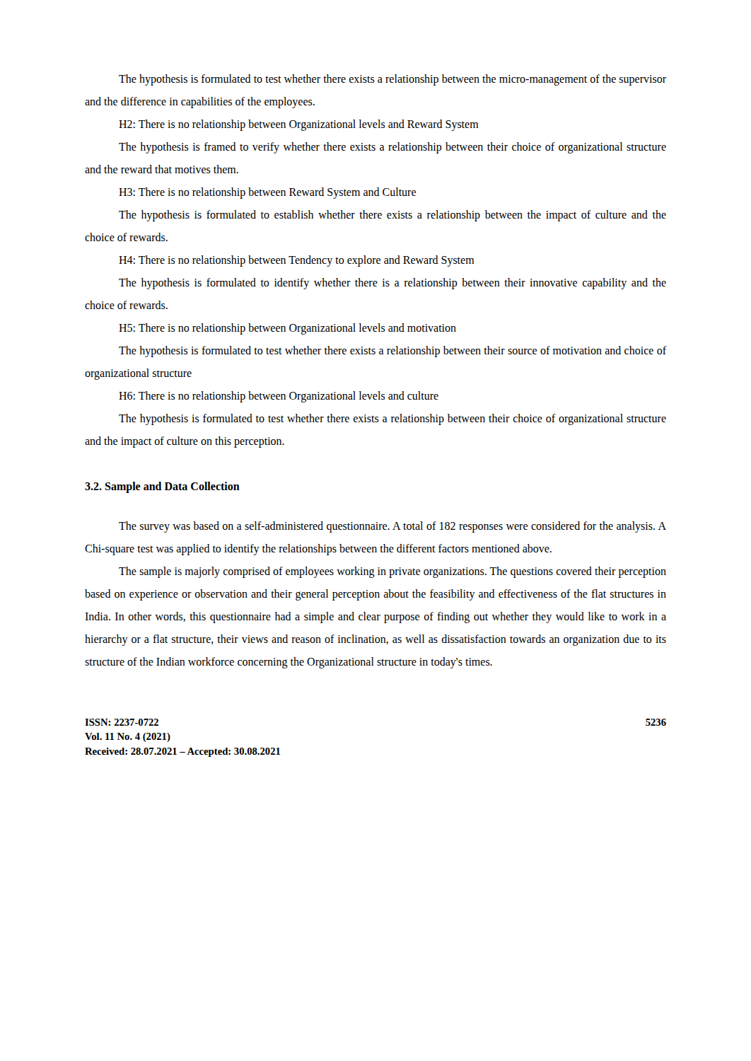The hypothesis is formulated to test whether there exists a relationship between the micro-management of the supervisor and the difference in capabilities of the employees.
H2: There is no relationship between Organizational levels and Reward System
The hypothesis is framed to verify whether there exists a relationship between their choice of organizational structure and the reward that motives them.
H3: There is no relationship between Reward System and Culture
The hypothesis is formulated to establish whether there exists a relationship between the impact of culture and the choice of rewards.
H4: There is no relationship between Tendency to explore and Reward System
The hypothesis is formulated to identify whether there is a relationship between their innovative capability and the choice of rewards.
H5: There is no relationship between Organizational levels and motivation
The hypothesis is formulated to test whether there exists a relationship between their source of motivation and choice of organizational structure
H6: There is no relationship between Organizational levels and culture
The hypothesis is formulated to test whether there exists a relationship between their choice of organizational structure and the impact of culture on this perception.
3.2. Sample and Data Collection
The survey was based on a self-administered questionnaire. A total of 182 responses were considered for the analysis. A Chi-square test was applied to identify the relationships between the different factors mentioned above.
The sample is majorly comprised of employees working in private organizations. The questions covered their perception based on experience or observation and their general perception about the feasibility and effectiveness of the flat structures in India. In other words, this questionnaire had a simple and clear purpose of finding out whether they would like to work in a hierarchy or a flat structure, their views and reason of inclination, as well as dissatisfaction towards an organization due to its structure of the Indian workforce concerning the Organizational structure in today's times.
ISSN: 2237-0722
Vol. 11 No. 4 (2021)
Received: 28.07.2021 – Accepted: 30.08.2021
5236